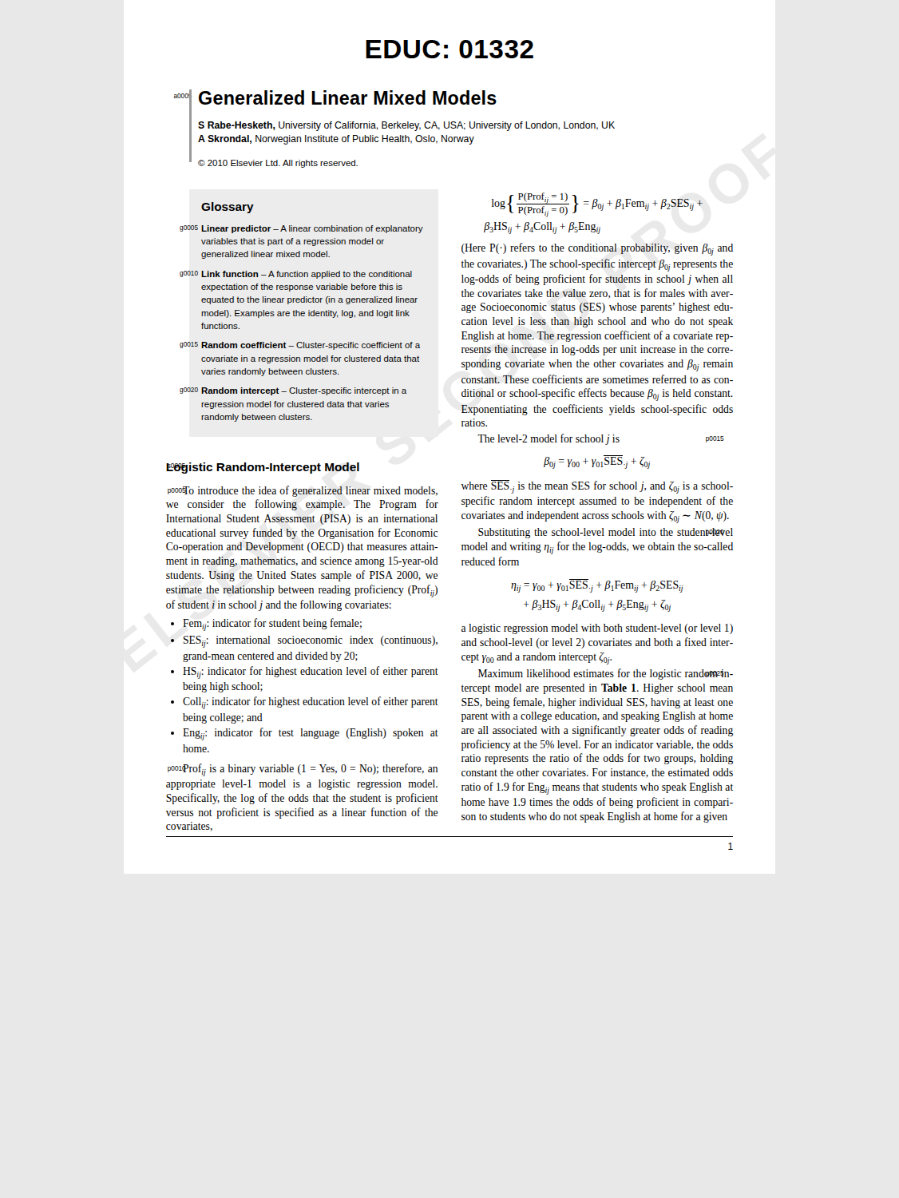EDUC: 01332
ELSEVIER SECOND PROOF
a0005
Generalized Linear Mixed Models
S Rabe-Hesketh, University of California, Berkeley, CA, USA; University of London, London, UK
A Skrondal, Norwegian Institute of Public Health, Oslo, Norway
© 2010 Elsevier Ltd. All rights reserved.
Glossary
g0005
Linear predictor
– A linear combination of explanatory variables that is part of a regression model or generalized linear mixed model.
g0010
Link function
– A function applied to the conditional expectation of the response variable before this is equated to the linear predictor (in a generalized linear model). Examples are the identity, log, and logit link functions.
g0015
Random coefficient
– Cluster-specific coefficient of a covariate in a regression model for clustered data that varies randomly between clusters.
g0020
Random intercept
– Cluster-specific intercept in a regression model for clustered data that varies randomly between clusters.
s0005
Logistic Random-Intercept Model
p0005
To introduce the idea of generalized linear mixed models, we consider the following example. The Program for International Student Assessment (PISA) is an international educational survey funded by the Organisation for Economic Co-operation and Development (OECD) that measures attainment in reading, mathematics, and science among 15-year-old students. Using the United States sample of PISA 2000, we estimate the relationship between reading proficiency (Profij) of student i in school j and the following covariates:
Femij: indicator for student being female;
SESij: international socioeconomic index (continuous), grand-mean centered and divided by 20;
HSij: indicator for highest education level of either parent being high school;
Collij: indicator for highest education level of either parent being college; and
Engij: indicator for test language (English) spoken at home.
p0010
Profij is a binary variable (1 = Yes, 0 = No); therefore, an appropriate level-1 model is a logistic regression model. Specifically, the log of the odds that the student is proficient versus not proficient is specified as a linear function of the covariates,
log{P(Profij = 1) P(Profij = 0)} = β0j + β1Femij + β2SESij +
β3HSij + β4Collij + β5Engij
(Here P(·) refers to the conditional probability, given β0j and the covariates.) The school-specific intercept β0j represents the log-odds of being proficient for students in school j when all the covariates take the value zero, that is for males with average Socioeconomic status (SES) whose parents’ highest education level is less than high school and who do not speak English at home. The regression coefficient of a covariate represents the increase in log-odds per unit increase in the corresponding covariate when the other covariates and β0j remain constant. These coefficients are sometimes referred to as conditional or school-specific effects because β0j is held constant. Exponentiating the coefficients yields school-specific odds ratios.
p0015
The level-2 model for school j is
β0j = γ00 + γ01SES·j + ζ0j
where SES·j is the mean SES for school j, and ζ0j is a school-specific random intercept assumed to be independent of the covariates and independent across schools with ζ0j ∼ N(0, ψ).
p0020
Substituting the school-level model into the student-level model and writing ηij for the log-odds, we obtain the so-called reduced form
ηij = γ00 + γ01SES·j + β1Femij + β2SESij
+ β3HSij + β4Collij + β5Engij + ζ0j
a logistic regression model with both student-level (or level 1) and school-level (or level 2) covariates and both a fixed intercept γ00 and a random intercept ζ0j.
p0025
Maximum likelihood estimates for the logistic random intercept model are presented in Table 1. Higher school mean SES, being female, higher individual SES, having at least one parent with a college education, and speaking English at home are all associated with a significantly greater odds of reading proficiency at the 5% level. For an indicator variable, the odds ratio represents the ratio of the odds for two groups, holding constant the other covariates. For instance, the estimated odds ratio of 1.9 for Engij means that students who speak English at home have 1.9 times the odds of being proficient in comparison to students who do not speak English at home for a given
1